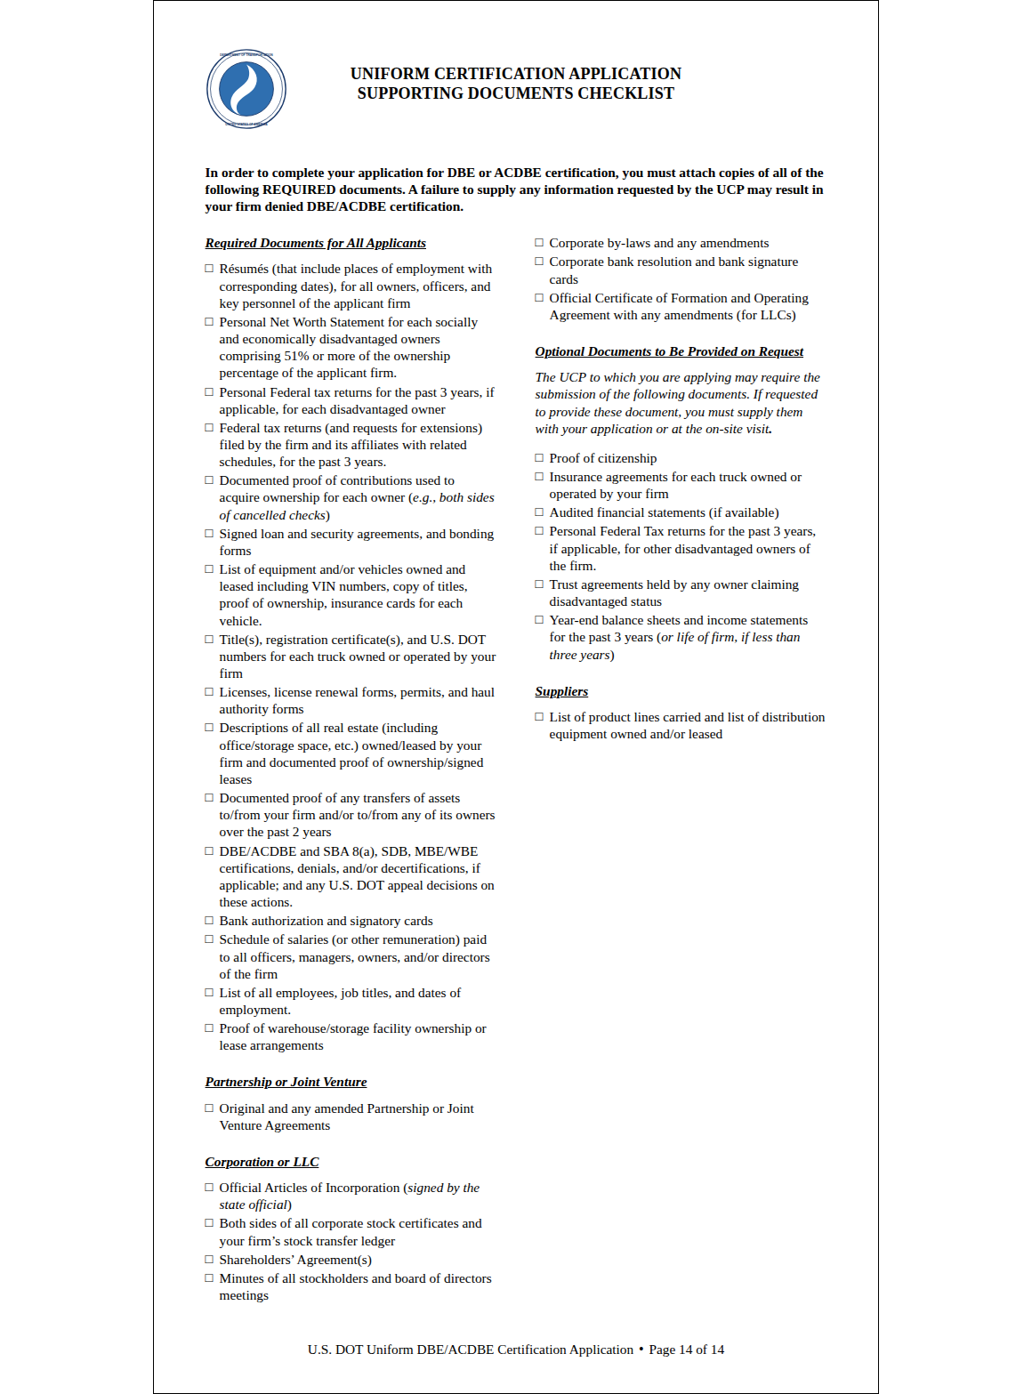DEPARTMENT OF TRANSPORTATION UNITED STATES OF AMERICA
UNIFORM CERTIFICATION APPLICATION SUPPORTING DOCUMENTS CHECKLIST
In order to complete your application for DBE or ACDBE certification, you must attach copies of all of the following REQUIRED documents. A failure to supply any information requested by the UCP may result in your firm denied DBE/ACDBE certification.
Required Documents for All Applicants
Résumés (that include places of employment with corresponding dates), for all owners, officers, and key personnel of the applicant firm
Personal Net Worth Statement for each socially and economically disadvantaged owners comprising 51% or more of the ownership percentage of the applicant firm.
Personal Federal tax returns for the past 3 years, if applicable, for each disadvantaged owner
Federal tax returns (and requests for extensions) filed by the firm and its affiliates with related schedules, for the past 3 years.
Documented proof of contributions used to acquire ownership for each owner (e.g., both sides of cancelled checks)
Signed loan and security agreements, and bonding forms
List of equipment and/or vehicles owned and leased including VIN numbers, copy of titles, proof of ownership, insurance cards for each vehicle.
Title(s), registration certificate(s), and U.S. DOT numbers for each truck owned or operated by your firm
Licenses, license renewal forms, permits, and haul authority forms
Descriptions of all real estate (including office/storage space, etc.) owned/leased by your firm and documented proof of ownership/signed leases
Documented proof of any transfers of assets to/from your firm and/or to/from any of its owners over the past 2 years
DBE/ACDBE and SBA 8(a), SDB, MBE/WBE certifications, denials, and/or decertifications, if applicable; and any U.S. DOT appeal decisions on these actions.
Bank authorization and signatory cards
Schedule of salaries (or other remuneration) paid to all officers, managers, owners, and/or directors of the firm
List of all employees, job titles, and dates of employment.
Proof of warehouse/storage facility ownership or lease arrangements
Partnership or Joint Venture
Original and any amended Partnership or Joint Venture Agreements
Corporation or LLC
Official Articles of Incorporation (signed by the state official)
Both sides of all corporate stock certificates and your firm’s stock transfer ledger
Shareholders’ Agreement(s)
Minutes of all stockholders and board of directors meetings
Corporate by-laws and any amendments
Corporate bank resolution and bank signature cards
Official Certificate of Formation and Operating Agreement with any amendments (for LLCs)
Optional Documents to Be Provided on Request
The UCP to which you are applying may require the submission of the following documents. If requested to provide these document, you must supply them with your application or at the on-site visit.
Proof of citizenship
Insurance agreements for each truck owned or operated by your firm
Audited financial statements (if available)
Personal Federal Tax returns for the past 3 years, if applicable, for other disadvantaged owners of the firm.
Trust agreements held by any owner claiming disadvantaged status
Year-end balance sheets and income statements for the past 3 years (or life of firm, if less than three years)
Suppliers
List of product lines carried and list of distribution equipment owned and/or leased
U.S. DOT Uniform DBE/ACDBE Certification Application • Page 14 of 14